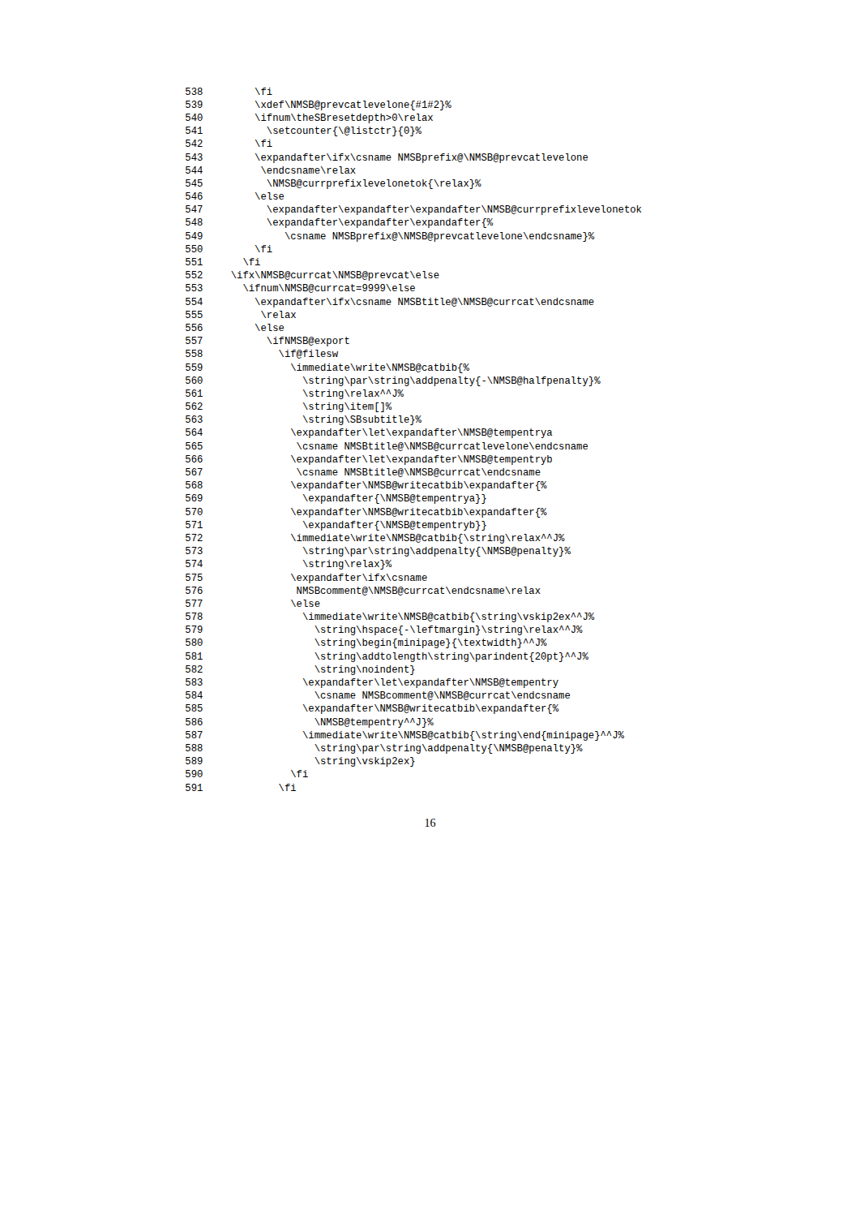538      \fi
539      \xdef\NMSB@prevcatlevelone{#1#2}%
540      \ifnum\theSBresetdepth>0\relax
541        \setcounter{\@listctr}{0}%
542      \fi
543      \expandafter\ifx\csname NMSBprefix@\NMSB@prevcatlevelone
544       \endcsname\relax
545        \NMSB@currprefixlevelonetok{\relax}%
546      \else
547        \expandafter\expandafter\expandafter\NMSB@currprefixlevelonetok
548        \expandafter\expandafter\expandafter{%
549           \csname NMSBprefix@\NMSB@prevcatlevelone\endcsname}%
550      \fi
551    \fi
552  \ifx\NMSB@currcat\NMSB@prevcat\else
553    \ifnum\NMSB@currcat=9999\else
554      \expandafter\ifx\csname NMSBtitle@\NMSB@currcat\endcsname
555       \relax
556      \else
557        \ifNMSB@export
558          \if@filesw
559            \immediate\write\NMSB@catbib{%
560              \string\par\string\addpenalty{-\NMSB@halfpenalty}%
561              \string\relax^^J%
562              \string\item[]%
563              \string\SBsubtitle}%
564            \expandafter\let\expandafter\NMSB@tempentrya
565             \csname NMSBtitle@\NMSB@currcatlevelone\endcsname
566            \expandafter\let\expandafter\NMSB@tempentryb
567             \csname NMSBtitle@\NMSB@currcat\endcsname
568            \expandafter\NMSB@writecatbib\expandafter{%
569              \expandafter{\NMSB@tempentrya}}
570            \expandafter\NMSB@writecatbib\expandafter{%
571              \expandafter{\NMSB@tempentryb}}
572            \immediate\write\NMSB@catbib{\string\relax^^J%
573              \string\par\string\addpenalty{\NMSB@penalty}%
574              \string\relax}%
575            \expandafter\ifx\csname
576             NMSBcomment@\NMSB@currcat\endcsname\relax
577            \else
578              \immediate\write\NMSB@catbib{\string\vskip2ex^^J%
579                \string\hspace{-\leftmargin}\string\relax^^J%
580                \string\begin{minipage}{\textwidth}^^J%
581                \string\addtolength\string\parindent{20pt}^^J%
582                \string\noindent}
583              \expandafter\let\expandafter\NMSB@tempentry
584                \csname NMSBcomment@\NMSB@currcat\endcsname
585              \expandafter\NMSB@writecatbib\expandafter{%
586                \NMSB@tempentry^^J}%
587              \immediate\write\NMSB@catbib{\string\end{minipage}^^J%
588                \string\par\string\addpenalty{\NMSB@penalty}%
589                \string\vskip2ex}
590            \fi
591          \fi
16